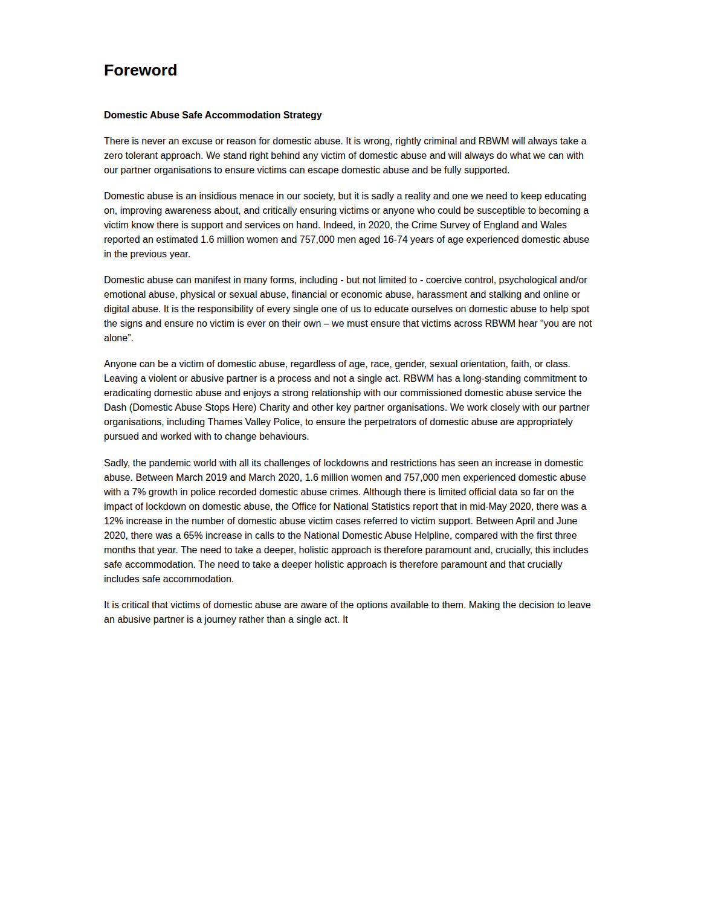Foreword
Domestic Abuse Safe Accommodation Strategy
There is never an excuse or reason for domestic abuse. It is wrong, rightly criminal and RBWM will always take a zero tolerant approach. We stand right behind any victim of domestic abuse and will always do what we can with our partner organisations to ensure victims can escape domestic abuse and be fully supported.
Domestic abuse is an insidious menace in our society, but it is sadly a reality and one we need to keep educating on, improving awareness about, and critically ensuring victims or anyone who could be susceptible to becoming a victim know there is support and services on hand. Indeed, in 2020, the Crime Survey of England and Wales reported an estimated 1.6 million women and 757,000 men aged 16-74 years of age experienced domestic abuse in the previous year.
Domestic abuse can manifest in many forms, including - but not limited to - coercive control, psychological and/or emotional abuse, physical or sexual abuse, financial or economic abuse, harassment and stalking and online or digital abuse. It is the responsibility of every single one of us to educate ourselves on domestic abuse to help spot the signs and ensure no victim is ever on their own – we must ensure that victims across RBWM hear “you are not alone”.
Anyone can be a victim of domestic abuse, regardless of age, race, gender, sexual orientation, faith, or class. Leaving a violent or abusive partner is a process and not a single act. RBWM has a long-standing commitment to eradicating domestic abuse and enjoys a strong relationship with our commissioned domestic abuse service the Dash (Domestic Abuse Stops Here) Charity and other key partner organisations. We work closely with our partner organisations, including Thames Valley Police, to ensure the perpetrators of domestic abuse are appropriately pursued and worked with to change behaviours.
Sadly, the pandemic world with all its challenges of lockdowns and restrictions has seen an increase in domestic abuse. Between March 2019 and March 2020, 1.6 million women and 757,000 men experienced domestic abuse with a 7% growth in police recorded domestic abuse crimes. Although there is limited official data so far on the impact of lockdown on domestic abuse, the Office for National Statistics report that in mid-May 2020, there was a 12% increase in the number of domestic abuse victim cases referred to victim support. Between April and June 2020, there was a 65% increase in calls to the National Domestic Abuse Helpline, compared with the first three months that year. The need to take a deeper, holistic approach is therefore paramount and, crucially, this includes safe accommodation. The need to take a deeper holistic approach is therefore paramount and that crucially includes safe accommodation.
It is critical that victims of domestic abuse are aware of the options available to them. Making the decision to leave an abusive partner is a journey rather than a single act. It